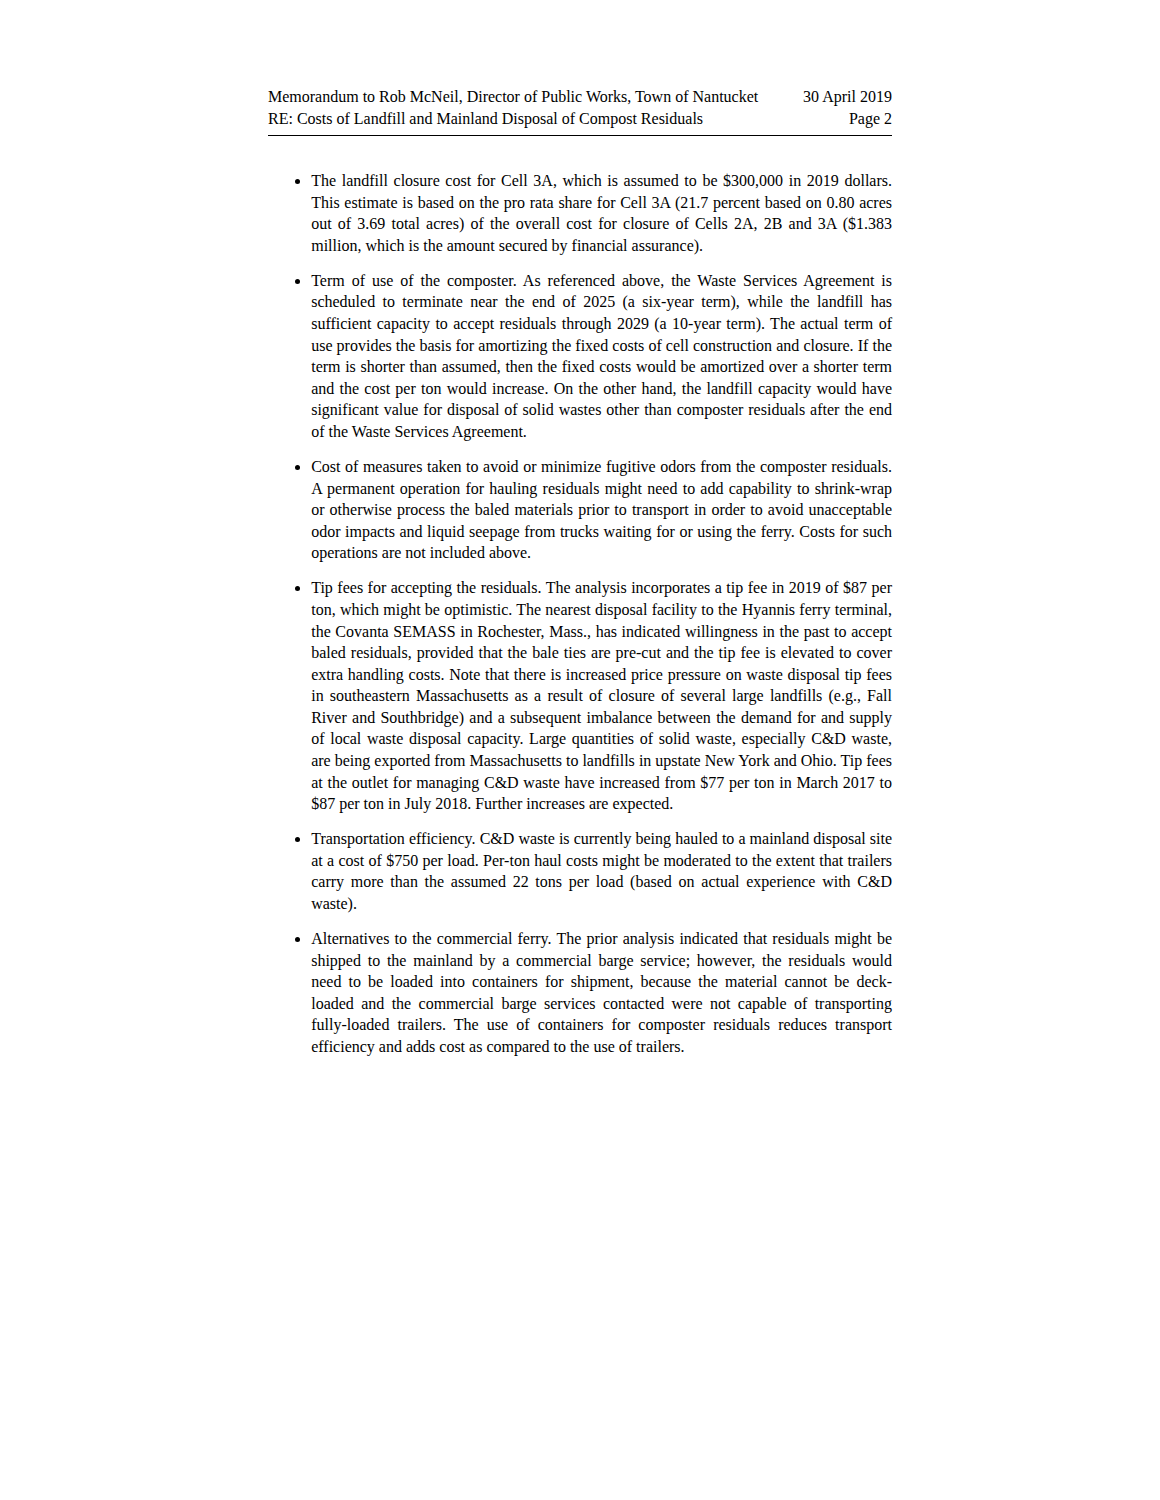Memorandum to Rob McNeil, Director of Public Works, Town of Nantucket
30 April 2019
RE: Costs of Landfill and Mainland Disposal of Compost Residuals
Page 2
The landfill closure cost for Cell 3A, which is assumed to be $300,000 in 2019 dollars. This estimate is based on the pro rata share for Cell 3A (21.7 percent based on 0.80 acres out of 3.69 total acres) of the overall cost for closure of Cells 2A, 2B and 3A ($1.383 million, which is the amount secured by financial assurance).
Term of use of the composter. As referenced above, the Waste Services Agreement is scheduled to terminate near the end of 2025 (a six-year term), while the landfill has sufficient capacity to accept residuals through 2029 (a 10-year term). The actual term of use provides the basis for amortizing the fixed costs of cell construction and closure. If the term is shorter than assumed, then the fixed costs would be amortized over a shorter term and the cost per ton would increase. On the other hand, the landfill capacity would have significant value for disposal of solid wastes other than composter residuals after the end of the Waste Services Agreement.
Cost of measures taken to avoid or minimize fugitive odors from the composter residuals. A permanent operation for hauling residuals might need to add capability to shrink-wrap or otherwise process the baled materials prior to transport in order to avoid unacceptable odor impacts and liquid seepage from trucks waiting for or using the ferry. Costs for such operations are not included above.
Tip fees for accepting the residuals. The analysis incorporates a tip fee in 2019 of $87 per ton, which might be optimistic. The nearest disposal facility to the Hyannis ferry terminal, the Covanta SEMASS in Rochester, Mass., has indicated willingness in the past to accept baled residuals, provided that the bale ties are pre-cut and the tip fee is elevated to cover extra handling costs. Note that there is increased price pressure on waste disposal tip fees in southeastern Massachusetts as a result of closure of several large landfills (e.g., Fall River and Southbridge) and a subsequent imbalance between the demand for and supply of local waste disposal capacity. Large quantities of solid waste, especially C&D waste, are being exported from Massachusetts to landfills in upstate New York and Ohio. Tip fees at the outlet for managing C&D waste have increased from $77 per ton in March 2017 to $87 per ton in July 2018. Further increases are expected.
Transportation efficiency. C&D waste is currently being hauled to a mainland disposal site at a cost of $750 per load. Per-ton haul costs might be moderated to the extent that trailers carry more than the assumed 22 tons per load (based on actual experience with C&D waste).
Alternatives to the commercial ferry. The prior analysis indicated that residuals might be shipped to the mainland by a commercial barge service; however, the residuals would need to be loaded into containers for shipment, because the material cannot be deck-loaded and the commercial barge services contacted were not capable of transporting fully-loaded trailers. The use of containers for composter residuals reduces transport efficiency and adds cost as compared to the use of trailers.